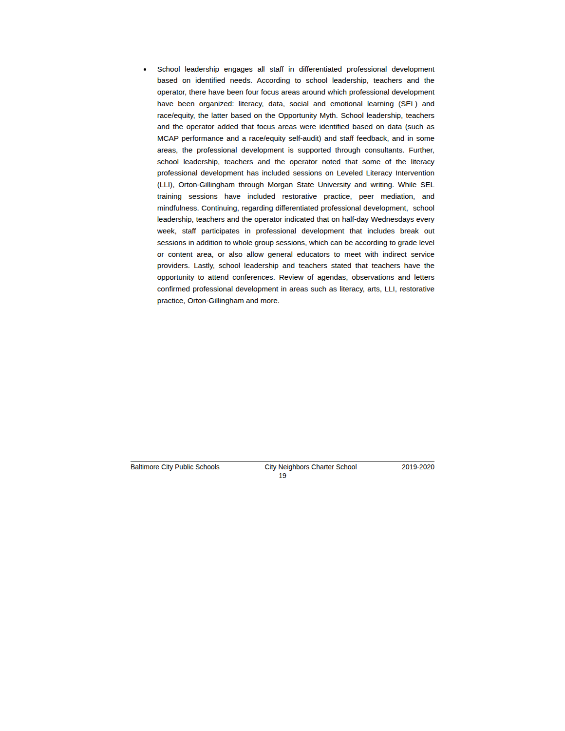School leadership engages all staff in differentiated professional development based on identified needs. According to school leadership, teachers and the operator, there have been four focus areas around which professional development have been organized: literacy, data, social and emotional learning (SEL) and race/equity, the latter based on the Opportunity Myth. School leadership, teachers and the operator added that focus areas were identified based on data (such as MCAP performance and a race/equity self-audit) and staff feedback, and in some areas, the professional development is supported through consultants. Further, school leadership, teachers and the operator noted that some of the literacy professional development has included sessions on Leveled Literacy Intervention (LLI), Orton-Gillingham through Morgan State University and writing. While SEL training sessions have included restorative practice, peer mediation, and mindfulness. Continuing, regarding differentiated professional development, school leadership, teachers and the operator indicated that on half-day Wednesdays every week, staff participates in professional development that includes break out sessions in addition to whole group sessions, which can be according to grade level or content area, or also allow general educators to meet with indirect service providers. Lastly, school leadership and teachers stated that teachers have the opportunity to attend conferences. Review of agendas, observations and letters confirmed professional development in areas such as literacy, arts, LLI, restorative practice, Orton-Gillingham and more.
Baltimore City Public Schools City Neighbors Charter School 2019-2020
19